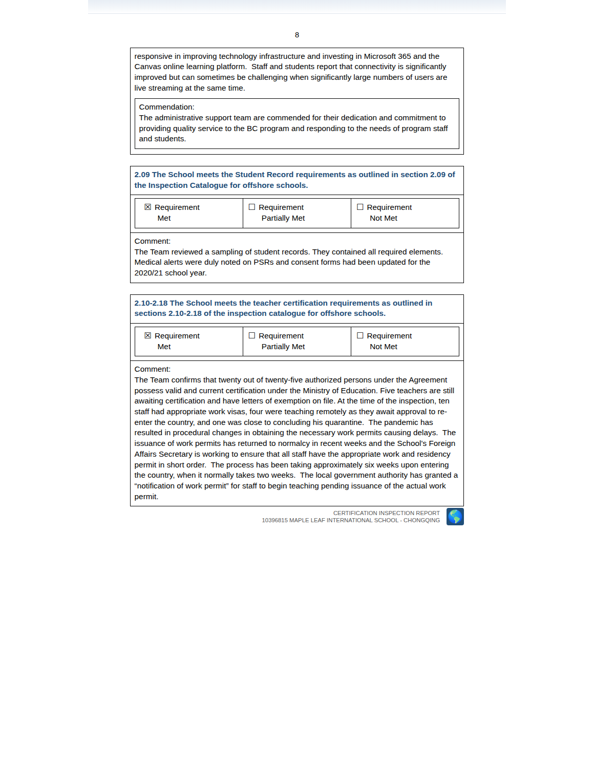8
| responsive in improving technology infrastructure and investing in Microsoft 365 and the Canvas online learning platform. Staff and students report that connectivity is significantly improved but can sometimes be challenging when significantly large numbers of users are live streaming at the same time. / Commendation: The administrative support team are commended for their dedication and commitment to providing quality service to the BC program and responding to the needs of program staff and students. / |
| 2.09 The School meets the Student Record requirements as outlined in section 2.09 of the Inspection Catalogue for offshore schools. |
| / ☒ Requirement Met / ☐ Requirement Partially Met / ☐ Requirement Not Met / |
| Comment: The Team reviewed a sampling of student records. They contained all required elements. Medical alerts were duly noted on PSRs and consent forms had been updated for the 2020/21 school year. |
| 2.10-2.18 The School meets the teacher certification requirements as outlined in sections 2.10-2.18 of the inspection catalogue for offshore schools. |
| / ☒ Requirement Met / ☐ Requirement Partially Met / ☐ Requirement Not Met / |
| Comment: The Team confirms that twenty out of twenty-five authorized persons under the Agreement possess valid and current certification under the Ministry of Education. Five teachers are still awaiting certification and have letters of exemption on file. At the time of the inspection, ten staff had appropriate work visas, four were teaching remotely as they await approval to re-enter the country, and one was close to concluding his quarantine. The pandemic has resulted in procedural changes in obtaining the necessary work permits causing delays. The issuance of work permits has returned to normalcy in recent weeks and the School’s Foreign Affairs Secretary is working to ensure that all staff have the appropriate work and residency permit in short order. The process has been taking approximately six weeks upon entering the country, when it normally takes two weeks. The local government authority has granted a “notification of work permit” for staff to begin teaching pending issuance of the actual work permit. |
CERTIFICATION INSPECTION REPORT
10396815 MAPLE LEAF INTERNATIONAL SCHOOL - CHONGQING
🌎